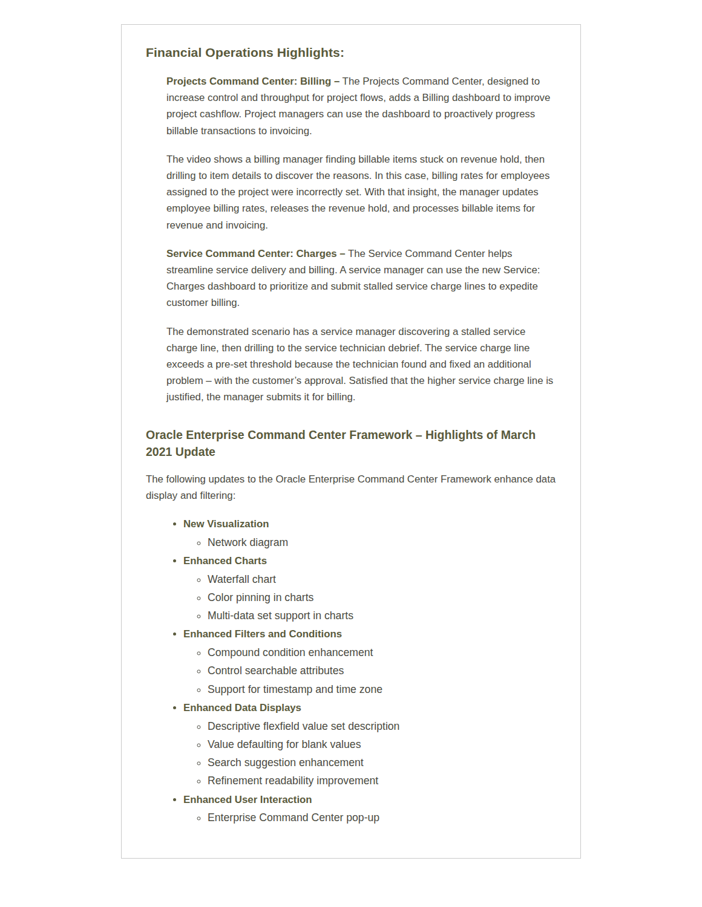Financial Operations Highlights:
Projects Command Center: Billing – The Projects Command Center, designed to increase control and throughput for project flows, adds a Billing dashboard to improve project cashflow. Project managers can use the dashboard to proactively progress billable transactions to invoicing.
The video shows a billing manager finding billable items stuck on revenue hold, then drilling to item details to discover the reasons. In this case, billing rates for employees assigned to the project were incorrectly set. With that insight, the manager updates employee billing rates, releases the revenue hold, and processes billable items for revenue and invoicing.
Service Command Center: Charges – The Service Command Center helps streamline service delivery and billing. A service manager can use the new Service: Charges dashboard to prioritize and submit stalled service charge lines to expedite customer billing.
The demonstrated scenario has a service manager discovering a stalled service charge line, then drilling to the service technician debrief. The service charge line exceeds a pre-set threshold because the technician found and fixed an additional problem – with the customer’s approval. Satisfied that the higher service charge line is justified, the manager submits it for billing.
Oracle Enterprise Command Center Framework – Highlights of March 2021 Update
The following updates to the Oracle Enterprise Command Center Framework enhance data display and filtering:
New Visualization
Network diagram
Enhanced Charts
Waterfall chart
Color pinning in charts
Multi-data set support in charts
Enhanced Filters and Conditions
Compound condition enhancement
Control searchable attributes
Support for timestamp and time zone
Enhanced Data Displays
Descriptive flexfield value set description
Value defaulting for blank values
Search suggestion enhancement
Refinement readability improvement
Enhanced User Interaction
Enterprise Command Center pop-up